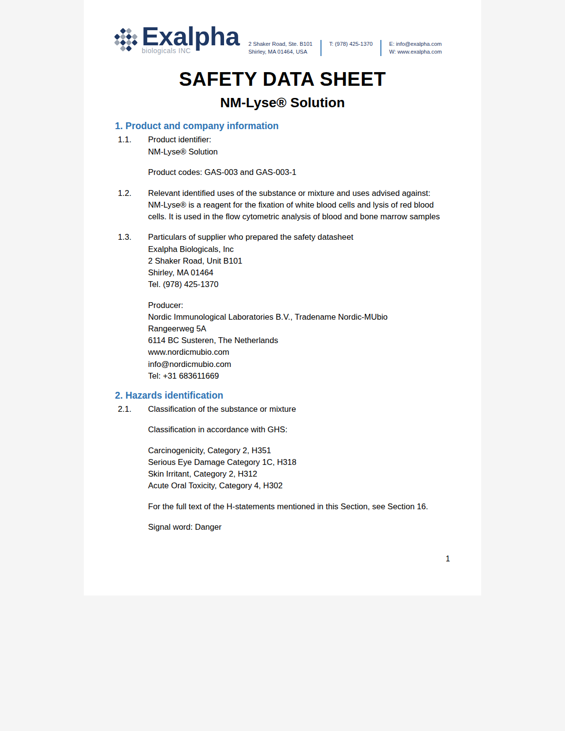Exalpha
biologicals INC
2 Shaker Road, Ste. B101
Shirley, MA 01464, USA
T: (978) 425-1370
E: info@exalpha.com
W: www.exalpha.com
SAFETY DATA SHEET
NM-Lyse® Solution
1. Product and company information
1.1.
Product identifier:
NM-Lyse® Solution
Product codes: GAS-003 and GAS-003-1
1.2.
Relevant identified uses of the substance or mixture and uses advised against:
NM-Lyse® is a reagent for the fixation of white blood cells and lysis of red blood cells. It is used in the flow cytometric analysis of blood and bone marrow samples
1.3.
Particulars of supplier who prepared the safety datasheet
Exalpha Biologicals, Inc
2 Shaker Road, Unit B101
Shirley, MA 01464
Tel. (978) 425-1370
Producer:
Nordic Immunological Laboratories B.V., Tradename Nordic-MUbio
Rangeerweg 5A
6114 BC Susteren, The Netherlands
www.nordicmubio.com
info@nordicmubio.com
Tel: +31 683611669
2. Hazards identification
2.1.
Classification of the substance or mixture
Classification in accordance with GHS:
Carcinogenicity, Category 2, H351
Serious Eye Damage Category 1C, H318
Skin Irritant, Category 2, H312
Acute Oral Toxicity, Category 4, H302
For the full text of the H-statements mentioned in this Section, see Section 16.
Signal word: Danger
1